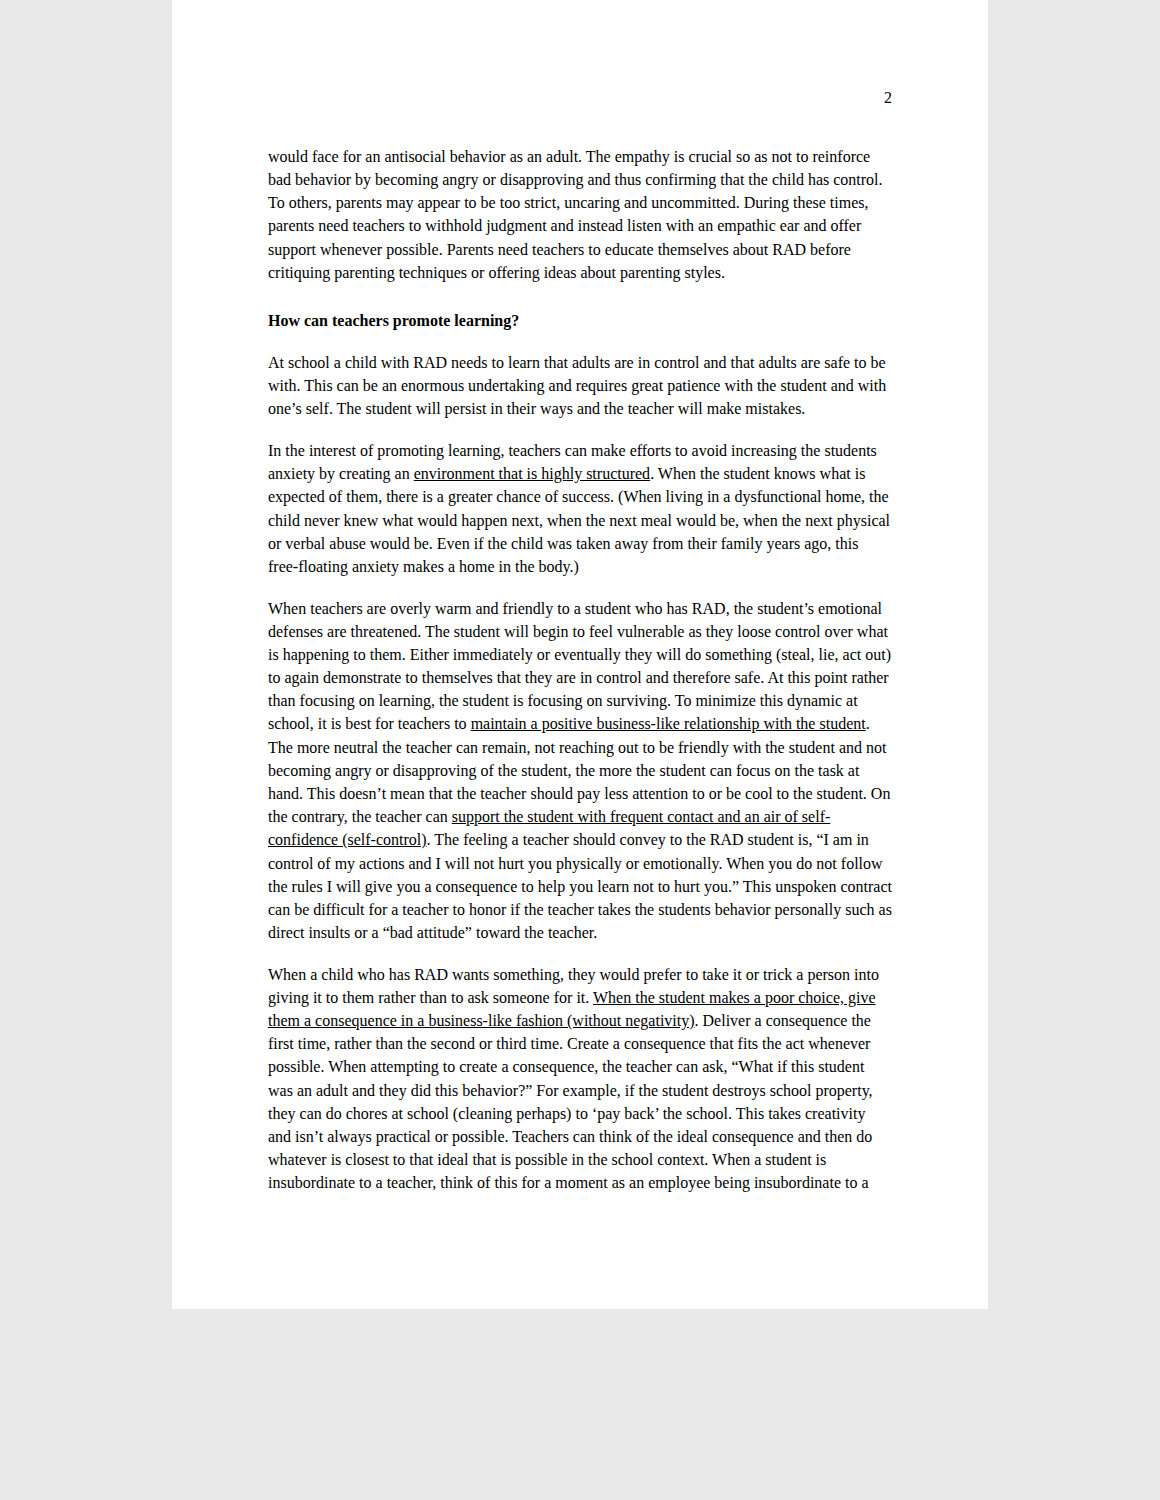2
would face for an antisocial behavior as an adult. The empathy is crucial so as not to reinforce bad behavior by becoming angry or disapproving and thus confirming that the child has control. To others, parents may appear to be too strict, uncaring and uncommitted. During these times, parents need teachers to withhold judgment and instead listen with an empathic ear and offer support whenever possible. Parents need teachers to educate themselves about RAD before critiquing parenting techniques or offering ideas about parenting styles.
How can teachers promote learning?
At school a child with RAD needs to learn that adults are in control and that adults are safe to be with. This can be an enormous undertaking and requires great patience with the student and with one’s self. The student will persist in their ways and the teacher will make mistakes.
In the interest of promoting learning, teachers can make efforts to avoid increasing the students anxiety by creating an environment that is highly structured. When the student knows what is expected of them, there is a greater chance of success. (When living in a dysfunctional home, the child never knew what would happen next, when the next meal would be, when the next physical or verbal abuse would be. Even if the child was taken away from their family years ago, this free-floating anxiety makes a home in the body.)
When teachers are overly warm and friendly to a student who has RAD, the student’s emotional defenses are threatened. The student will begin to feel vulnerable as they loose control over what is happening to them. Either immediately or eventually they will do something (steal, lie, act out) to again demonstrate to themselves that they are in control and therefore safe. At this point rather than focusing on learning, the student is focusing on surviving. To minimize this dynamic at school, it is best for teachers to maintain a positive business-like relationship with the student. The more neutral the teacher can remain, not reaching out to be friendly with the student and not becoming angry or disapproving of the student, the more the student can focus on the task at hand. This doesn’t mean that the teacher should pay less attention to or be cool to the student. On the contrary, the teacher can support the student with frequent contact and an air of self-confidence (self-control). The feeling a teacher should convey to the RAD student is, “I am in control of my actions and I will not hurt you physically or emotionally. When you do not follow the rules I will give you a consequence to help you learn not to hurt you.” This unspoken contract can be difficult for a teacher to honor if the teacher takes the students behavior personally such as direct insults or a “bad attitude” toward the teacher.
When a child who has RAD wants something, they would prefer to take it or trick a person into giving it to them rather than to ask someone for it. When the student makes a poor choice, give them a consequence in a business-like fashion (without negativity). Deliver a consequence the first time, rather than the second or third time. Create a consequence that fits the act whenever possible. When attempting to create a consequence, the teacher can ask, “What if this student was an adult and they did this behavior?” For example, if the student destroys school property, they can do chores at school (cleaning perhaps) to ‘pay back’ the school. This takes creativity and isn’t always practical or possible. Teachers can think of the ideal consequence and then do whatever is closest to that ideal that is possible in the school context. When a student is insubordinate to a teacher, think of this for a moment as an employee being insubordinate to a